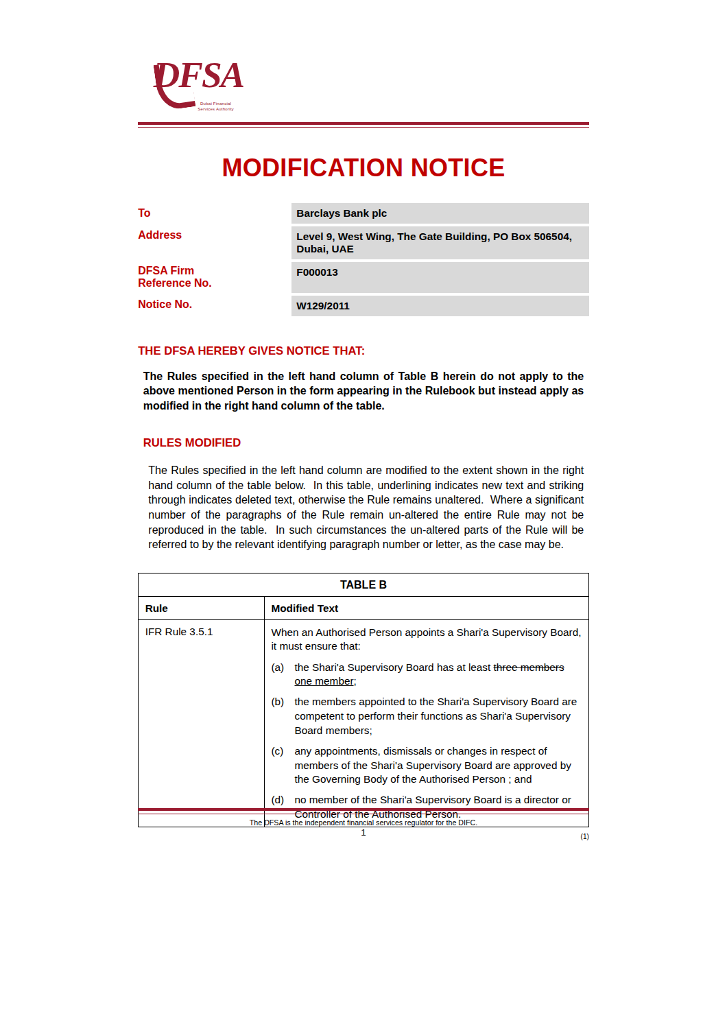DFSA Dubai Financial
Services Authority
MODIFICATION NOTICE
| To | Barclays Bank plc |
| Address | Level 9, West Wing, The Gate Building, PO Box 506504, Dubai, UAE |
| DFSA Firm Reference No. | F000013 |
| Notice No. | W129/2011 |
THE DFSA HEREBY GIVES NOTICE THAT:
The Rules specified in the left hand column of Table B herein do not apply to the above mentioned Person in the form appearing in the Rulebook but instead apply as modified in the right hand column of the table.
RULES MODIFIED
The Rules specified in the left hand column are modified to the extent shown in the right hand column of the table below. In this table, underlining indicates new text and striking through indicates deleted text, otherwise the Rule remains unaltered. Where a significant number of the paragraphs of the Rule remain un-altered the entire Rule may not be reproduced in the table. In such circumstances the un-altered parts of the Rule will be referred to by the relevant identifying paragraph number or letter, as the case may be.
| TABLE B |
| --- |
| Rule | Modified Text |
| IFR Rule 3.5.1 | When an Authorised Person appoints a Shari'a Supervisory Board, it must ensure that: (a) the Shari'a Supervisory Board has at least three members one member ; (b) the members appointed to the Shari'a Supervisory Board are competent to perform their functions as Shari'a Supervisory Board members; (c) any appointments, dismissals or changes in respect of members of the Shari'a Supervisory Board are approved by the Governing Body of the Authorised Person ; and (d) no member of the Shari'a Supervisory Board is a director or Controller of the Authorised Person. |
The DFSA is the independent financial services regulator for the DIFC.
1(1)